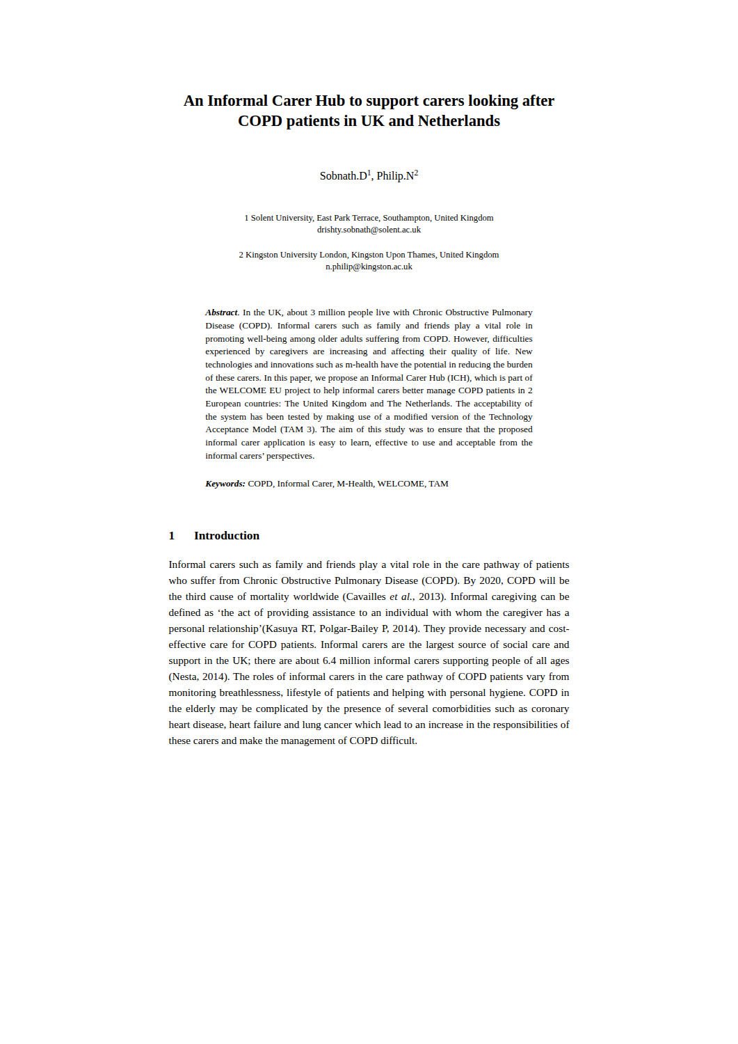An Informal Carer Hub to support carers looking after
COPD patients in UK and Netherlands
Sobnath.D1, Philip.N2
1 Solent University, East Park Terrace, Southampton, United Kingdom drishty.sobnath@solent.ac.uk
2 Kingston University London, Kingston Upon Thames, United Kingdom n.philip@kingston.ac.uk
Abstract. In the UK, about 3 million people live with Chronic Obstructive Pulmonary Disease (COPD). Informal carers such as family and friends play a vital role in promoting well-being among older adults suffering from COPD. However, difficulties experienced by caregivers are increasing and affecting their quality of life. New technologies and innovations such as m-health have the potential in reducing the burden of these carers. In this paper, we propose an Informal Carer Hub (ICH), which is part of the WELCOME EU project to help informal carers better manage COPD patients in 2 European countries: The United Kingdom and The Netherlands. The acceptability of the system has been tested by making use of a modified version of the Technology Acceptance Model (TAM 3). The aim of this study was to ensure that the proposed informal carer application is easy to learn, effective to use and acceptable from the informal carers’ perspectives.
Keywords: COPD, Informal Carer, M-Health, WELCOME, TAM
1 Introduction
Informal carers such as family and friends play a vital role in the care pathway of patients who suffer from Chronic Obstructive Pulmonary Disease (COPD). By 2020, COPD will be the third cause of mortality worldwide (Cavailles et al., 2013). Informal caregiving can be defined as ‘the act of providing assistance to an individual with whom the caregiver has a personal relationship’(Kasuya RT, Polgar-Bailey P, 2014). They provide necessary and cost-effective care for COPD patients. Informal carers are the largest source of social care and support in the UK; there are about 6.4 million informal carers supporting people of all ages (Nesta, 2014). The roles of informal carers in the care pathway of COPD patients vary from monitoring breathlessness, lifestyle of patients and helping with personal hygiene. COPD in the elderly may be complicated by the presence of several comorbidities such as coronary heart disease, heart failure and lung cancer which lead to an increase in the responsibilities of these carers and make the management of COPD difficult.